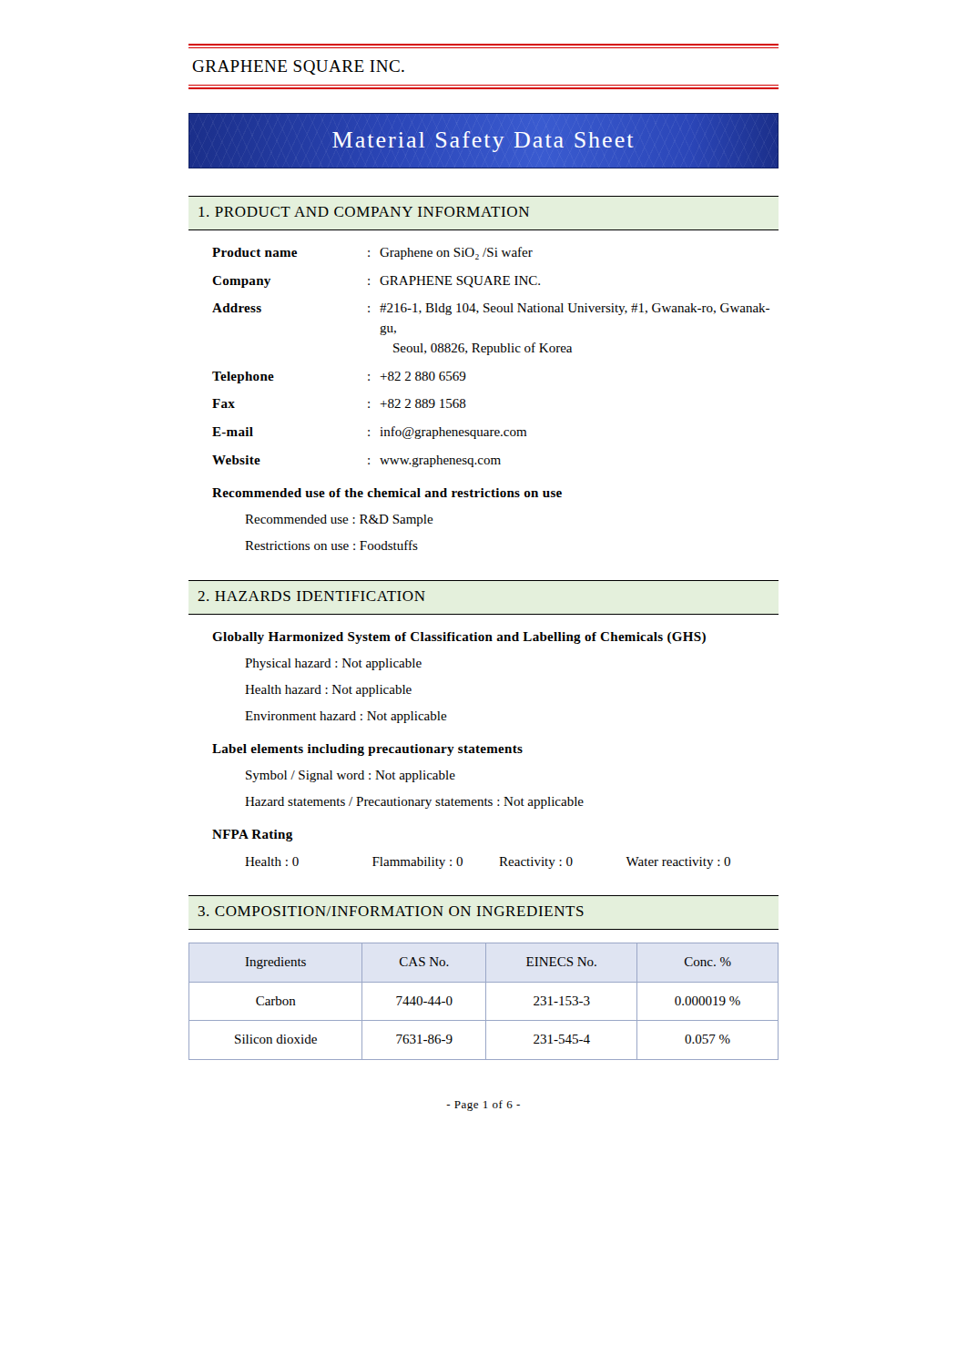GRAPHENE SQUARE INC.
Material Safety Data Sheet
1. PRODUCT AND COMPANY INFORMATION
Product name
:
Graphene on SiO₂ /Si wafer
Company
:
GRAPHENE SQUARE INC.
Address
:
#216-1, Bldg 104, Seoul National University, #1, Gwanak-ro, Gwanak-gu, Seoul, 08826, Republic of Korea
Telephone
:
+82 2 880 6569
Fax
:
+82 2 889 1568
E-mail
:
info@graphenesquare.com
Website
:
www.graphenesq.com
Recommended use of the chemical and restrictions on use
Recommended use : R&D Sample
Restrictions on use : Foodstuffs
2. HAZARDS IDENTIFICATION
Globally Harmonized System of Classification and Labelling of Chemicals (GHS)
Physical hazard : Not applicable
Health hazard : Not applicable
Environment hazard : Not applicable
Label elements including precautionary statements
Symbol / Signal word : Not applicable
Hazard statements / Precautionary statements : Not applicable
NFPA Rating
Health : 0
Flammability : 0
Reactivity : 0
Water reactivity : 0
3. COMPOSITION/INFORMATION ON INGREDIENTS
| Ingredients | CAS No. | EINECS No. | Conc. % |
| --- | --- | --- | --- |
| Carbon | 7440-44-0 | 231-153-3 | 0.000019 % |
| Silicon dioxide | 7631-86-9 | 231-545-4 | 0.057 % |
- Page 1 of 6 -